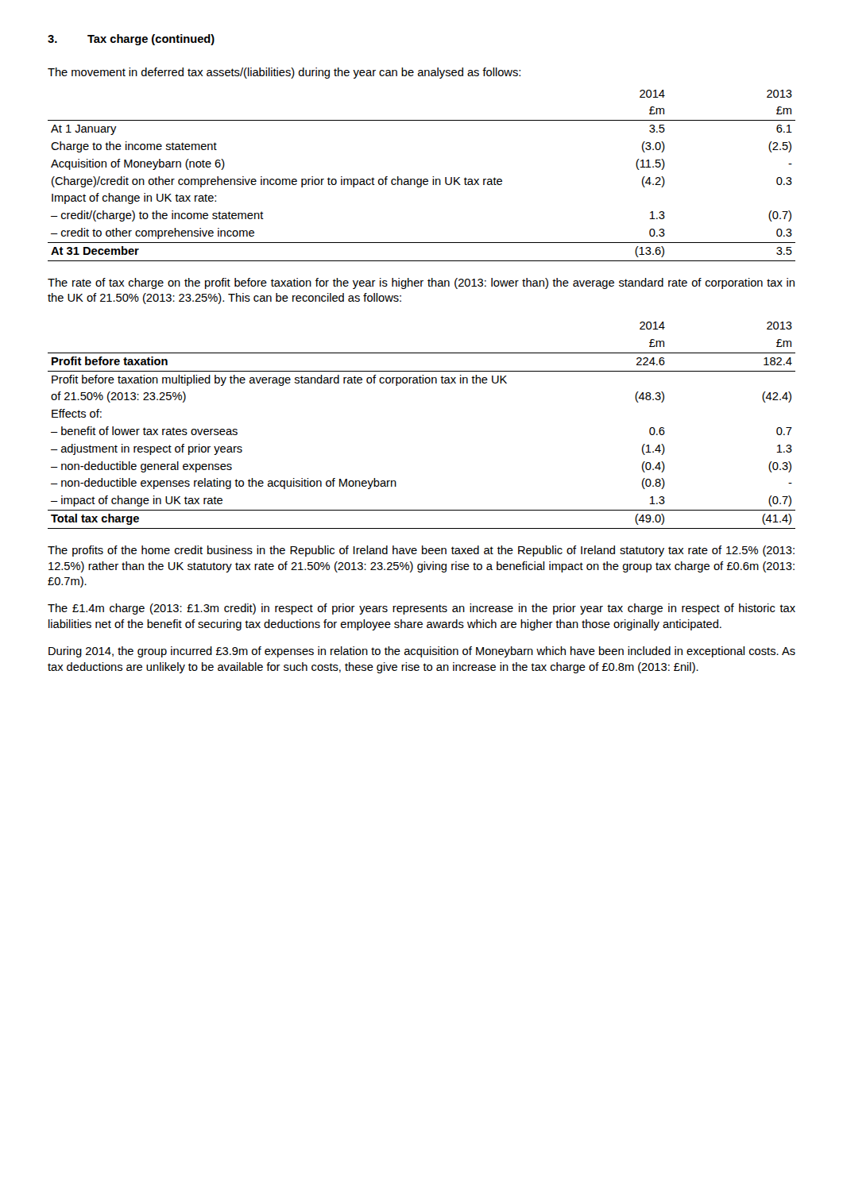3. Tax charge (continued)
The movement in deferred tax assets/(liabilities) during the year can be analysed as follows:
| | 2014 | 2013 |
| | £m | £m |
| At 1 January | 3.5 | 6.1 |
| Charge to the income statement | (3.0) | (2.5) |
| Acquisition of Moneybarn (note 6) | (11.5) | - |
| (Charge)/credit on other comprehensive income prior to impact of change in UK tax rate | (4.2) | 0.3 |
| Impact of change in UK tax rate: | | |
| – credit/(charge) to the income statement | 1.3 | (0.7) |
| – credit to other comprehensive income | 0.3 | 0.3 |
| At 31 December | (13.6) | 3.5 |
The rate of tax charge on the profit before taxation for the year is higher than (2013: lower than) the average standard rate of corporation tax in the UK of 21.50% (2013: 23.25%). This can be reconciled as follows:
| | 2014 | 2013 |
| | £m | £m |
| Profit before taxation | 224.6 | 182.4 |
| Profit before taxation multiplied by the average standard rate of corporation tax in the UK | | |
| of 21.50% (2013: 23.25%) | (48.3) | (42.4) |
| Effects of: | | |
| – benefit of lower tax rates overseas | 0.6 | 0.7 |
| – adjustment in respect of prior years | (1.4) | 1.3 |
| – non-deductible general expenses | (0.4) | (0.3) |
| – non-deductible expenses relating to the acquisition of Moneybarn | (0.8) | - |
| – impact of change in UK tax rate | 1.3 | (0.7) |
| Total tax charge | (49.0) | (41.4) |
The profits of the home credit business in the Republic of Ireland have been taxed at the Republic of Ireland statutory tax rate of 12.5% (2013: 12.5%) rather than the UK statutory tax rate of 21.50% (2013: 23.25%) giving rise to a beneficial impact on the group tax charge of £0.6m (2013: £0.7m).
The £1.4m charge (2013: £1.3m credit) in respect of prior years represents an increase in the prior year tax charge in respect of historic tax liabilities net of the benefit of securing tax deductions for employee share awards which are higher than those originally anticipated.
During 2014, the group incurred £3.9m of expenses in relation to the acquisition of Moneybarn which have been included in exceptional costs. As tax deductions are unlikely to be available for such costs, these give rise to an increase in the tax charge of £0.8m (2013: £nil).